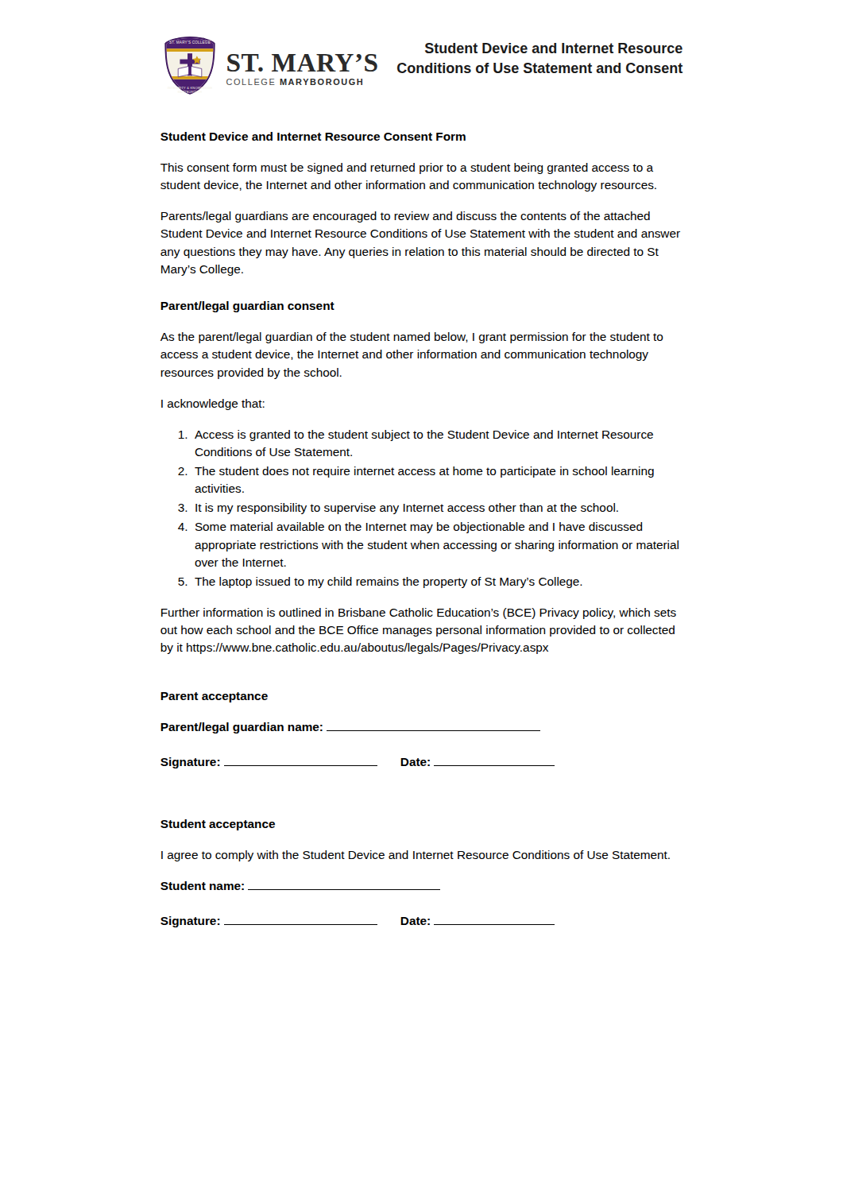ST. MARY'S COLLEGE INTEGRITY & KNOWLEDGE MARYBOROUGH
ST. MARY’S COLLEGE MARYBOROUGH
Student Device and Internet Resource
Conditions of Use Statement and Consent
Student Device and Internet Resource Consent Form
This consent form must be signed and returned prior to a student being granted access to a student device, the Internet and other information and communication technology resources.
Parents/legal guardians are encouraged to review and discuss the contents of the attached Student Device and Internet Resource Conditions of Use Statement with the student and answer any questions they may have. Any queries in relation to this material should be directed to St Mary’s College.
Parent/legal guardian consent
As the parent/legal guardian of the student named below, I grant permission for the student to access a student device, the Internet and other information and communication technology resources provided by the school.
I acknowledge that:
Access is granted to the student subject to the Student Device and Internet Resource Conditions of Use Statement.
The student does not require internet access at home to participate in school learning activities.
It is my responsibility to supervise any Internet access other than at the school.
Some material available on the Internet may be objectionable and I have discussed appropriate restrictions with the student when accessing or sharing information or material over the Internet.
The laptop issued to my child remains the property of St Mary’s College.
Further information is outlined in Brisbane Catholic Education’s (BCE) Privacy policy, which sets out how each school and the BCE Office manages personal information provided to or collected by it https://www.bne.catholic.edu.au/aboutus/legals/Pages/Privacy.aspx
Parent acceptance
Parent/legal guardian name:
Signature: Date:
Student acceptance
I agree to comply with the Student Device and Internet Resource Conditions of Use Statement.
Student name:
Signature: Date: